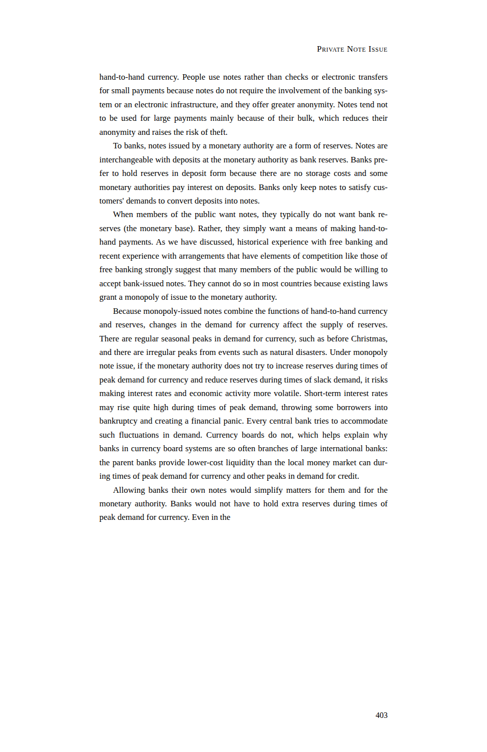Private Note Issue
hand-to-hand currency. People use notes rather than checks or electronic transfers for small payments because notes do not require the involvement of the banking system or an electronic infrastructure, and they offer greater anonymity. Notes tend not to be used for large payments mainly because of their bulk, which reduces their anonymity and raises the risk of theft.
To banks, notes issued by a monetary authority are a form of reserves. Notes are interchangeable with deposits at the monetary authority as bank reserves. Banks prefer to hold reserves in deposit form because there are no storage costs and some monetary authorities pay interest on deposits. Banks only keep notes to satisfy customers' demands to convert deposits into notes.
When members of the public want notes, they typically do not want bank reserves (the monetary base). Rather, they simply want a means of making hand-to-hand payments. As we have discussed, historical experience with free banking and recent experience with arrangements that have elements of competition like those of free banking strongly suggest that many members of the public would be willing to accept bank-issued notes. They cannot do so in most countries because existing laws grant a monopoly of issue to the monetary authority.
Because monopoly-issued notes combine the functions of hand-to-hand currency and reserves, changes in the demand for currency affect the supply of reserves. There are regular seasonal peaks in demand for currency, such as before Christmas, and there are irregular peaks from events such as natural disasters. Under monopoly note issue, if the monetary authority does not try to increase reserves during times of peak demand for currency and reduce reserves during times of slack demand, it risks making interest rates and economic activity more volatile. Short-term interest rates may rise quite high during times of peak demand, throwing some borrowers into bankruptcy and creating a financial panic. Every central bank tries to accommodate such fluctuations in demand. Currency boards do not, which helps explain why banks in currency board systems are so often branches of large international banks: the parent banks provide lower-cost liquidity than the local money market can during times of peak demand for currency and other peaks in demand for credit.
Allowing banks their own notes would simplify matters for them and for the monetary authority. Banks would not have to hold extra reserves during times of peak demand for currency. Even in the
403